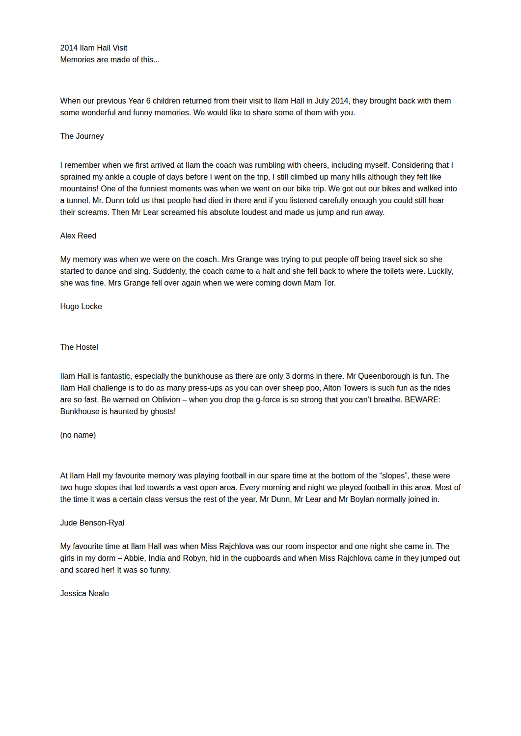2014 Ilam Hall Visit
Memories are made of this...
When our previous Year 6 children returned from their visit to Ilam Hall in July 2014, they brought back with them some wonderful and funny memories. We would like to share some of them with you.
The Journey
I remember when we first arrived at Ilam the coach was rumbling with cheers, including myself. Considering that I sprained my ankle a couple of days before I went on the trip, I still climbed up many hills although they felt like mountains! One of the funniest moments was when we went on our bike trip. We got out our bikes and walked into a tunnel. Mr. Dunn told us that people had died in there and if you listened carefully enough you could still hear their screams. Then Mr Lear screamed his absolute loudest and made us jump and run away.
Alex Reed
My memory was when we were on the coach. Mrs Grange was trying to put people off being travel sick so she started to dance and sing. Suddenly, the coach came to a halt and she fell back to where the toilets were. Luckily, she was fine. Mrs Grange fell over again when we were coming down Mam Tor.
Hugo Locke
The Hostel
Ilam Hall is fantastic, especially the bunkhouse as there are only 3 dorms in there. Mr Queenborough is fun. The Ilam Hall challenge is to do as many press-ups as you can over sheep poo, Alton Towers is such fun as the rides are so fast. Be warned on Oblivion – when you drop the g-force is so strong that you can’t breathe. BEWARE: Bunkhouse is haunted by ghosts!
(no name)
At Ilam Hall my favourite memory was playing football in our spare time at the bottom of the “slopes”, these were two huge slopes that led towards a vast open area. Every morning and night we played football in this area. Most of the time it was a certain class versus the rest of the year. Mr Dunn, Mr Lear and Mr Boylan normally joined in.
Jude Benson-Ryal
My favourite time at Ilam Hall was when Miss Rajchlova was our room inspector and one night she came in. The girls in my dorm – Abbie, India and Robyn, hid in the cupboards and when Miss Rajchlova came in they jumped out and scared her! It was so funny.
Jessica Neale